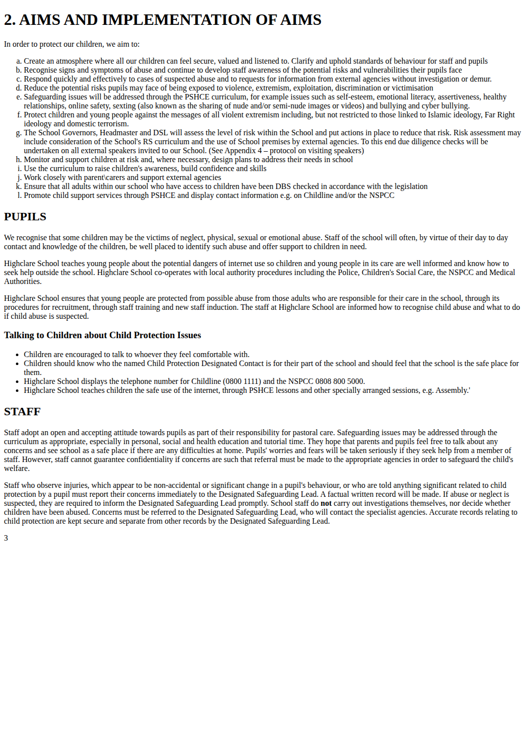2. AIMS AND IMPLEMENTATION OF AIMS
In order to protect our children, we aim to:
Create an atmosphere where all our children can feel secure, valued and listened to. Clarify and uphold standards of behaviour for staff and pupils
Recognise signs and symptoms of abuse and continue to develop staff awareness of the potential risks and vulnerabilities their pupils face
Respond quickly and effectively to cases of suspected abuse and to requests for information from external agencies without investigation or demur.
Reduce the potential risks pupils may face of being exposed to violence, extremism, exploitation, discrimination or victimisation
Safeguarding issues will be addressed through the PSHCE curriculum, for example issues such as self-esteem, emotional literacy, assertiveness, healthy relationships, online safety, sexting (also known as the sharing of nude and/or semi-nude images or videos) and bullying and cyber bullying.
Protect children and young people against the messages of all violent extremism including, but not restricted to those linked to Islamic ideology, Far Right ideology and domestic terrorism.
The School Governors, Headmaster and DSL will assess the level of risk within the School and put actions in place to reduce that risk. Risk assessment may include consideration of the School's RS curriculum and the use of School premises by external agencies. To this end due diligence checks will be undertaken on all external speakers invited to our School. (See Appendix 4 – protocol on visiting speakers)
Monitor and support children at risk and, where necessary, design plans to address their needs in school
Use the curriculum to raise children's awareness, build confidence and skills
Work closely with parent\carers and support external agencies
Ensure that all adults within our school who have access to children have been DBS checked in accordance with the legislation
Promote child support services through PSHCE and display contact information e.g. on Childline and/or the NSPCC
PUPILS
We recognise that some children may be the victims of neglect, physical, sexual or emotional abuse. Staff of the school will often, by virtue of their day to day contact and knowledge of the children, be well placed to identify such abuse and offer support to children in need.
Highclare School teaches young people about the potential dangers of internet use so children and young people in its care are well informed and know how to seek help outside the school. Highclare School co-operates with local authority procedures including the Police, Children's Social Care, the NSPCC and Medical Authorities.
Highclare School ensures that young people are protected from possible abuse from those adults who are responsible for their care in the school, through its procedures for recruitment, through staff training and new staff induction. The staff at Highclare School are informed how to recognise child abuse and what to do if child abuse is suspected.
Talking to Children about Child Protection Issues
Children are encouraged to talk to whoever they feel comfortable with.
Children should know who the named Child Protection Designated Contact is for their part of the school and should feel that the school is the safe place for them.
Highclare School displays the telephone number for Childline (0800 1111) and the NSPCC 0808 800 5000.
Highclare School teaches children the safe use of the internet, through PSHCE lessons and other specially arranged sessions, e.g. Assembly.'
STAFF
Staff adopt an open and accepting attitude towards pupils as part of their responsibility for pastoral care. Safeguarding issues may be addressed through the curriculum as appropriate, especially in personal, social and health education and tutorial time. They hope that parents and pupils feel free to talk about any concerns and see school as a safe place if there are any difficulties at home. Pupils' worries and fears will be taken seriously if they seek help from a member of staff. However, staff cannot guarantee confidentiality if concerns are such that referral must be made to the appropriate agencies in order to safeguard the child's welfare.
Staff who observe injuries, which appear to be non-accidental or significant change in a pupil's behaviour, or who are told anything significant related to child protection by a pupil must report their concerns immediately to the Designated Safeguarding Lead. A factual written record will be made. If abuse or neglect is suspected, they are required to inform the Designated Safeguarding Lead promptly. School staff do not carry out investigations themselves, nor decide whether children have been abused. Concerns must be referred to the Designated Safeguarding Lead, who will contact the specialist agencies. Accurate records relating to child protection are kept secure and separate from other records by the Designated Safeguarding Lead.
3